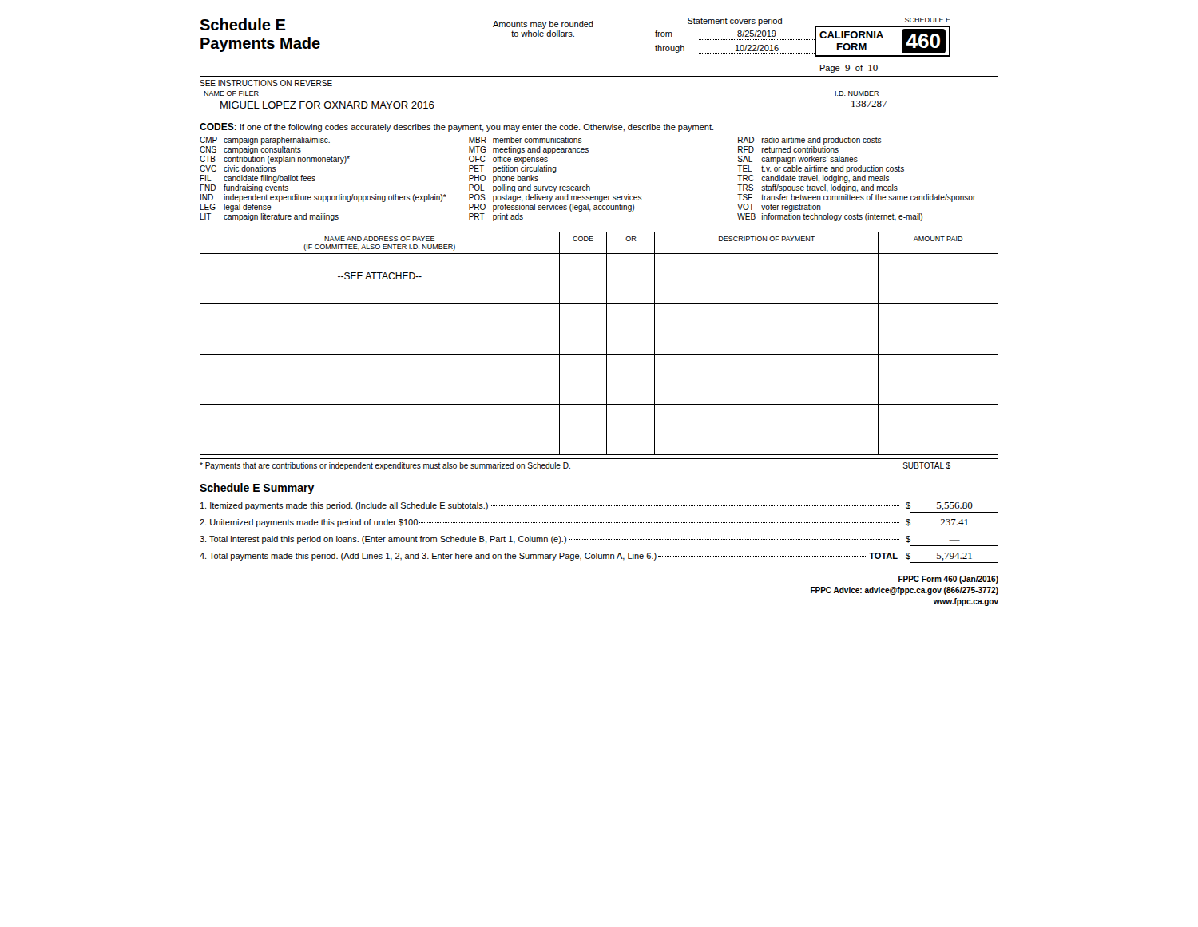Schedule E
Payments Made
Amounts may be rounded
to whole dollars.
Statement covers period
from 8/25/2019
through 10/22/2016
SCHEDULE E
CALIFORNIA
FORM 460
Page 9 of 10
SEE INSTRUCTIONS ON REVERSE
NAME OF FILER
MIGUEL LOPEZ FOR OXNARD MAYOR 2016
I.D. NUMBER
1387287
CODES: If one of the following codes accurately describes the payment, you may enter the code. Otherwise, describe the payment.
CMPcampaign paraphernalia/misc.
CNScampaign consultants
CTBcontribution (explain nonmonetary)*
CVCcivic donations
FILcandidate filing/ballot fees
FNDfundraising events
INDindependent expenditure supporting/opposing others (explain)*
LEGlegal defense
LITcampaign literature and mailings
MBRmember communications
MTGmeetings and appearances
OFCoffice expenses
PETpetition circulating
PHOphone banks
POLpolling and survey research
POSpostage, delivery and messenger services
PROprofessional services (legal, accounting)
PRTprint ads
RADradio airtime and production costs
RFDreturned contributions
SALcampaign workers' salaries
TELt.v. or cable airtime and production costs
TRCcandidate travel, lodging, and meals
TRSstaff/spouse travel, lodging, and meals
TSFtransfer between committees of the same candidate/sponsor
VOTvoter registration
WEBinformation technology costs (internet, e-mail)
| NAME AND ADDRESS OF PAYEE (IF COMMITTEE, ALSO ENTER I.D. NUMBER) | CODE | OR | DESCRIPTION OF PAYMENT | AMOUNT PAID |
| --- | --- | --- | --- | --- |
| --SEE ATTACHED-- | | | | |
* Payments that are contributions or independent expenditures must also be summarized on Schedule D.
SUBTOTAL $
Schedule E Summary
1. Itemized payments made this period. (Include all Schedule E subtotals.) $ 5,556.80
2. Unitemized payments made this period of under $100 $ 237.41
3. Total interest paid this period on loans. (Enter amount from Schedule B, Part 1, Column (e).) $ —
4. Total payments made this period. (Add Lines 1, 2, and 3. Enter here and on the Summary Page, Column A, Line 6.) TOTAL $ 5,794.21
FPPC Form 460 (Jan/2016)
FPPC Advice: advice@fppc.ca.gov (866/275-3772)
www.fppc.ca.gov